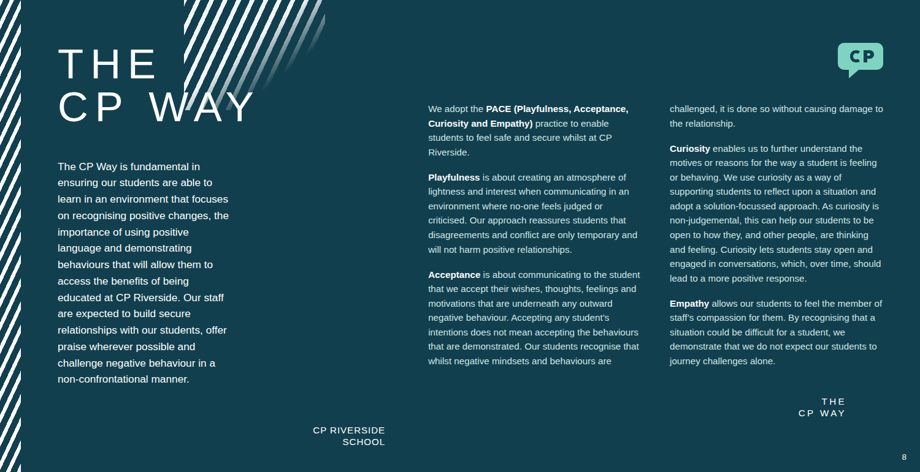The CP Way
The CP Way is fundamental in ensuring our students are able to learn in an environment that focuses on recognising positive changes, the importance of using positive language and demonstrating behaviours that will allow them to access the benefits of being educated at CP Riverside. Our staff are expected to build secure relationships with our students, offer praise wherever possible and challenge negative behaviour in a non-confrontational manner.
CP Riverside School
We adopt the PACE (Playfulness, Acceptance, Curiosity and Empathy) practice to enable students to feel safe and secure whilst at CP Riverside.
Playfulness is about creating an atmosphere of lightness and interest when communicating in an environment where no-one feels judged or criticised. Our approach reassures students that disagreements and conflict are only temporary and will not harm positive relationships.
Acceptance is about communicating to the student that we accept their wishes, thoughts, feelings and motivations that are underneath any outward negative behaviour. Accepting any student’s intentions does not mean accepting the behaviours that are demonstrated. Our students recognise that whilst negative mindsets and behaviours are challenged, it is done so without causing damage to the relationship.
Curiosity enables us to further understand the motives or reasons for the way a student is feeling or behaving. We use curiosity as a way of supporting students to reflect upon a situation and adopt a solution-focussed approach. As curiosity is non-judgemental, this can help our students to be open to how they, and other people, are thinking and feeling. Curiosity lets students stay open and engaged in conversations, which, over time, should lead to a more positive response.
Empathy allows our students to feel the member of staff’s compassion for them. By recognising that a situation could be difficult for a student, we demonstrate that we do not expect our students to journey challenges alone.
The CP Way
8